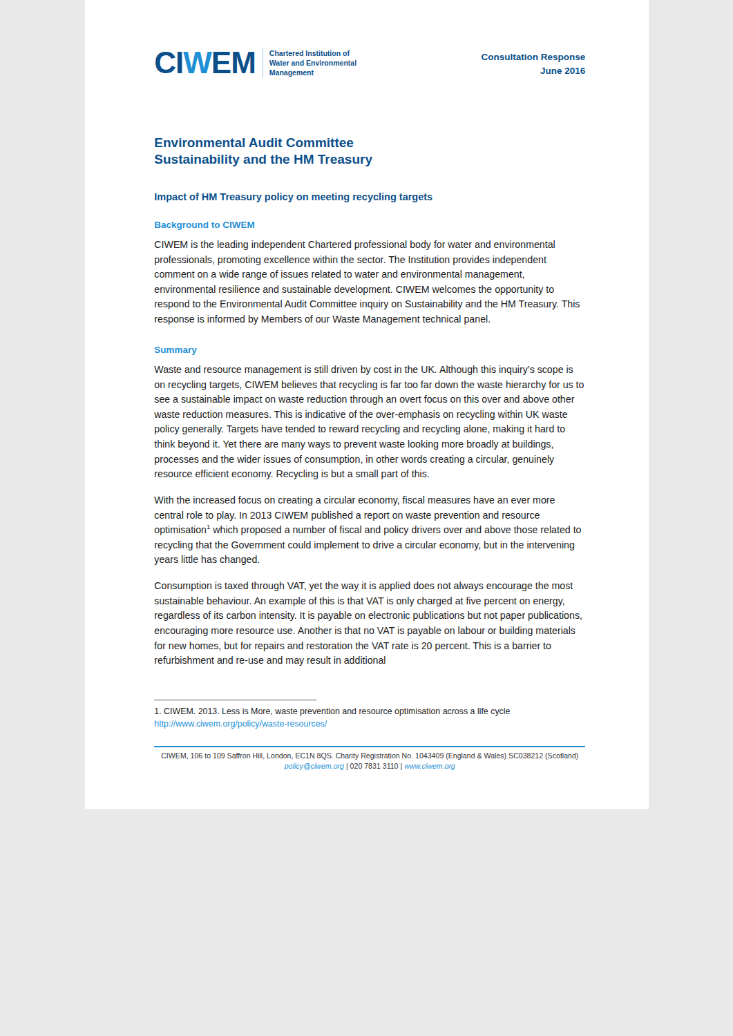CIWEM
Chartered Institution of Water and Environmental Management
Consultation Response
June 2016
Environmental Audit CommitteeSustainability and the HM Treasury
Impact of HM Treasury policy on meeting recycling targets
Background to CIWEM
CIWEM is the leading independent Chartered professional body for water and environmental professionals, promoting excellence within the sector. The Institution provides independent comment on a wide range of issues related to water and environmental management, environmental resilience and sustainable development. CIWEM welcomes the opportunity to respond to the Environmental Audit Committee inquiry on Sustainability and the HM Treasury. This response is informed by Members of our Waste Management technical panel.
Summary
Waste and resource management is still driven by cost in the UK. Although this inquiry’s scope is on recycling targets, CIWEM believes that recycling is far too far down the waste hierarchy for us to see a sustainable impact on waste reduction through an overt focus on this over and above other waste reduction measures. This is indicative of the over-emphasis on recycling within UK waste policy generally. Targets have tended to reward recycling and recycling alone, making it hard to think beyond it. Yet there are many ways to prevent waste looking more broadly at buildings, processes and the wider issues of consumption, in other words creating a circular, genuinely resource efficient economy. Recycling is but a small part of this.
With the increased focus on creating a circular economy, fiscal measures have an ever more central role to play. In 2013 CIWEM published a report on waste prevention and resource optimisation1 which proposed a number of fiscal and policy drivers over and above those related to recycling that the Government could implement to drive a circular economy, but in the intervening years little has changed.
Consumption is taxed through VAT, yet the way it is applied does not always encourage the most sustainable behaviour. An example of this is that VAT is only charged at five percent on energy, regardless of its carbon intensity. It is payable on electronic publications but not paper publications, encouraging more resource use. Another is that no VAT is payable on labour or building materials for new homes, but for repairs and restoration the VAT rate is 20 percent. This is a barrier to refurbishment and re-use and may result in additional
1. CIWEM. 2013. Less is More, waste prevention and resource optimisation across a life cycle
http://www.ciwem.org/policy/waste-resources/
CIWEM, 106 to 109 Saffron Hill, London, EC1N 8QS. Charity Registration No. 1043409 (England & Wales) SC038212 (Scotland)
policy@ciwem.org | 020 7831 3110 | www.ciwem.org